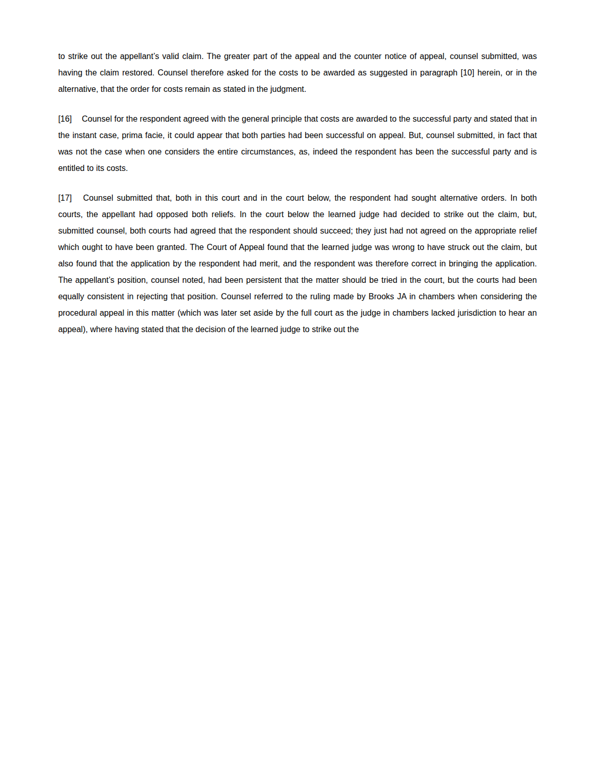to strike out the appellant’s valid claim. The greater part of the appeal and the counter notice of appeal, counsel submitted, was having the claim restored. Counsel therefore asked for the costs to be awarded as suggested in paragraph [10] herein, or in the alternative, that the order for costs remain as stated in the judgment.
[16] Counsel for the respondent agreed with the general principle that costs are awarded to the successful party and stated that in the instant case, prima facie, it could appear that both parties had been successful on appeal. But, counsel submitted, in fact that was not the case when one considers the entire circumstances, as, indeed the respondent has been the successful party and is entitled to its costs.
[17] Counsel submitted that, both in this court and in the court below, the respondent had sought alternative orders. In both courts, the appellant had opposed both reliefs. In the court below the learned judge had decided to strike out the claim, but, submitted counsel, both courts had agreed that the respondent should succeed; they just had not agreed on the appropriate relief which ought to have been granted. The Court of Appeal found that the learned judge was wrong to have struck out the claim, but also found that the application by the respondent had merit, and the respondent was therefore correct in bringing the application. The appellant’s position, counsel noted, had been persistent that the matter should be tried in the court, but the courts had been equally consistent in rejecting that position. Counsel referred to the ruling made by Brooks JA in chambers when considering the procedural appeal in this matter (which was later set aside by the full court as the judge in chambers lacked jurisdiction to hear an appeal), where having stated that the decision of the learned judge to strike out the